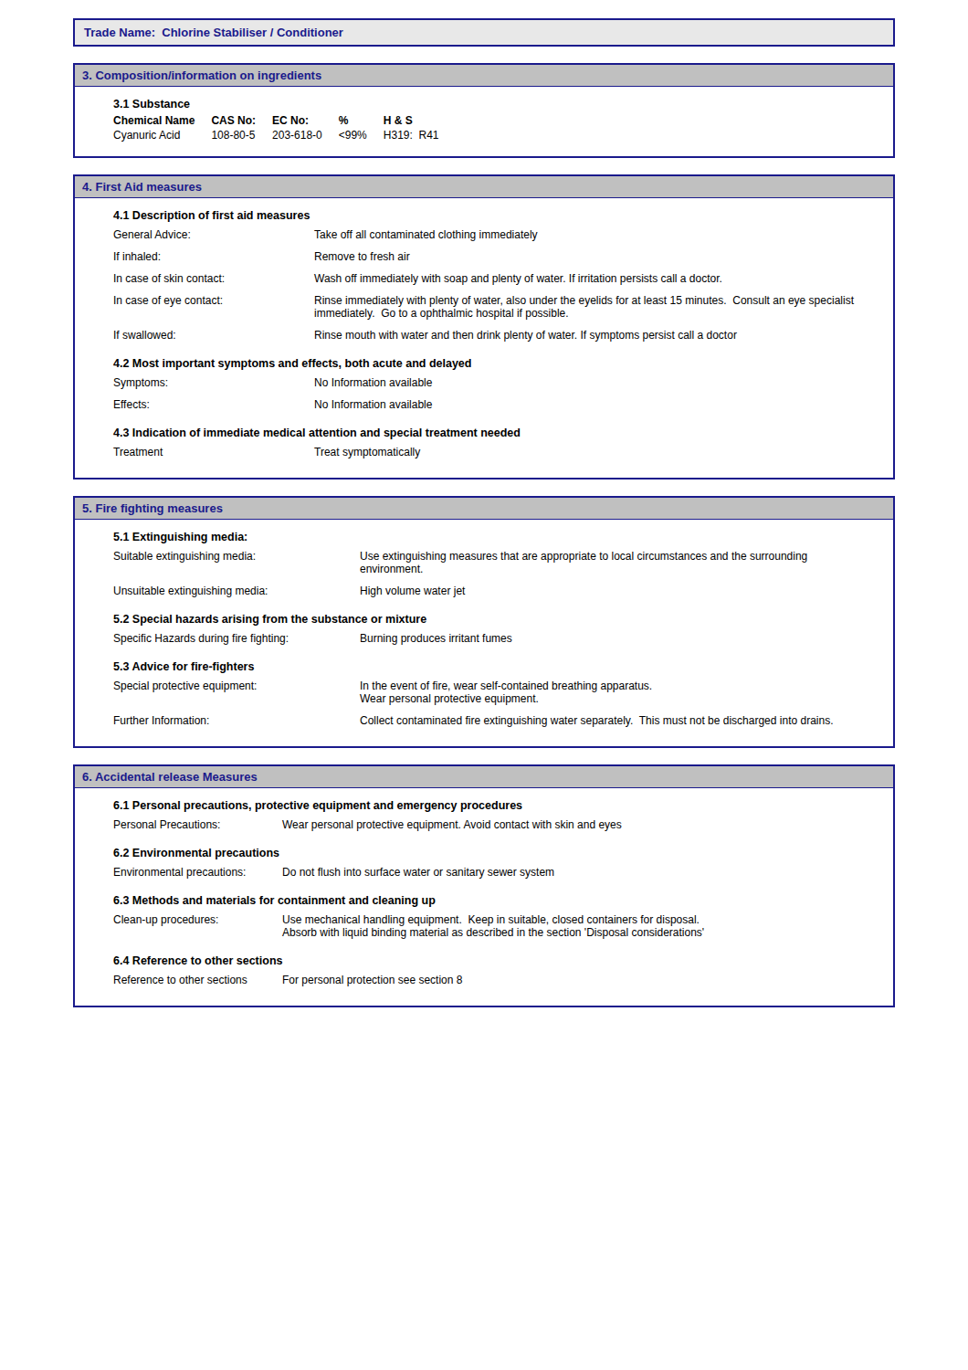Trade Name: Chlorine Stabiliser / Conditioner
3. Composition/information on ingredients
3.1 Substance
| Chemical Name | CAS No: | EC No: | % | H & S |
| --- | --- | --- | --- | --- |
| Cyanuric Acid | 108-80-5 | 203-618-0 | <99% | H319: R41 |
4. First Aid measures
4.1 Description of first aid measures
| General Advice: | Take off all contaminated clothing immediately |
| If inhaled: | Remove to fresh air |
| In case of skin contact: | Wash off immediately with soap and plenty of water. If irritation persists call a doctor. |
| In case of eye contact: | Rinse immediately with plenty of water, also under the eyelids for at least 15 minutes. Consult an eye specialist immediately. Go to a ophthalmic hospital if possible. |
| If swallowed: | Rinse mouth with water and then drink plenty of water. If symptoms persist call a doctor |
4.2 Most important symptoms and effects, both acute and delayed
| Symptoms: | No Information available |
| Effects: | No Information available |
4.3 Indication of immediate medical attention and special treatment needed
| Treatment | Treat symptomatically |
5. Fire fighting measures
5.1 Extinguishing media:
| Suitable extinguishing media: | Use extinguishing measures that are appropriate to local circumstances and the surrounding environment. |
| Unsuitable extinguishing media: | High volume water jet |
5.2 Special hazards arising from the substance or mixture
| Specific Hazards during fire fighting: | Burning produces irritant fumes |
5.3 Advice for fire-fighters
| Special protective equipment: | In the event of fire, wear self-contained breathing apparatus. Wear personal protective equipment. |
| Further Information: | Collect contaminated fire extinguishing water separately. This must not be discharged into drains. |
6. Accidental release Measures
6.1 Personal precautions, protective equipment and emergency procedures
| Personal Precautions: | Wear personal protective equipment. Avoid contact with skin and eyes |
6.2 Environmental precautions
| Environmental precautions: | Do not flush into surface water or sanitary sewer system |
6.3 Methods and materials for containment and cleaning up
| Clean-up procedures: | Use mechanical handling equipment. Keep in suitable, closed containers for disposal. Absorb with liquid binding material as described in the section 'Disposal considerations' |
6.4 Reference to other sections
| Reference to other sections | For personal protection see section 8 |